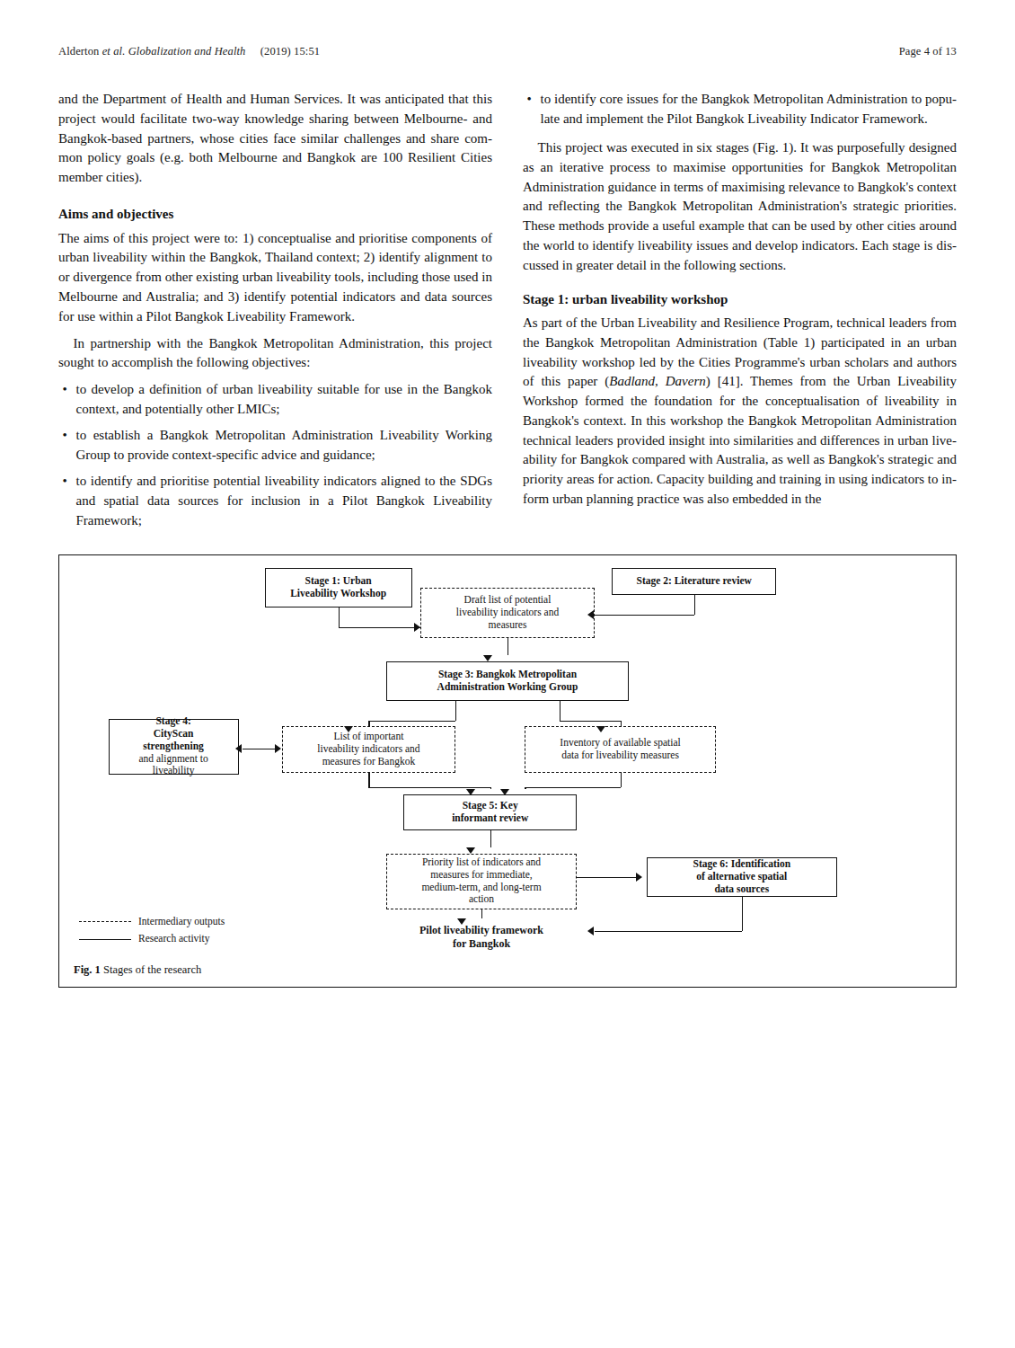Alderton et al. Globalization and Health (2019) 15:51
Page 4 of 13
and the Department of Health and Human Services. It was anticipated that this project would facilitate two-way knowledge sharing between Melbourne- and Bangkok-based partners, whose cities face similar challenges and share common policy goals (e.g. both Melbourne and Bangkok are 100 Resilient Cities member cities).
Aims and objectives
The aims of this project were to: 1) conceptualise and prioritise components of urban liveability within the Bangkok, Thailand context; 2) identify alignment to or divergence from other existing urban liveability tools, including those used in Melbourne and Australia; and 3) identify potential indicators and data sources for use within a Pilot Bangkok Liveability Framework.
In partnership with the Bangkok Metropolitan Administration, this project sought to accomplish the following objectives:
to develop a definition of urban liveability suitable for use in the Bangkok context, and potentially other LMICs;
to establish a Bangkok Metropolitan Administration Liveability Working Group to provide context-specific advice and guidance;
to identify and prioritise potential liveability indicators aligned to the SDGs and spatial data sources for inclusion in a Pilot Bangkok Liveability Framework;
to identify core issues for the Bangkok Metropolitan Administration to populate and implement the Pilot Bangkok Liveability Indicator Framework.
This project was executed in six stages (Fig. 1). It was purposefully designed as an iterative process to maximise opportunities for Bangkok Metropolitan Administration guidance in terms of maximising relevance to Bangkok's context and reflecting the Bangkok Metropolitan Administration's strategic priorities. These methods provide a useful example that can be used by other cities around the world to identify liveability issues and develop indicators. Each stage is discussed in greater detail in the following sections.
Stage 1: urban liveability workshop
As part of the Urban Liveability and Resilience Program, technical leaders from the Bangkok Metropolitan Administration (Table 1) participated in an urban liveability workshop led by the Cities Programme's urban scholars and authors of this paper (Badland, Davern) [41]. Themes from the Urban Liveability Workshop formed the foundation for the conceptualisation of liveability in Bangkok's context. In this workshop the Bangkok Metropolitan Administration technical leaders provided insight into similarities and differences in urban liveability for Bangkok compared with Australia, as well as Bangkok's strategic and priority areas for action. Capacity building and training in using indicators to inform urban planning practice was also embedded in the
Stage 1: Urban
Liveability Workshop
Stage 2: Literature review
Draft list of potential
liveability indicators and
measures
Stage 3: Bangkok Metropolitan
Administration Working Group
Stage 4:
CityScan
strengthening
and alignment to
liveability
List of important
liveability indicators and
measures for Bangkok
Inventory of available spatial
data for liveability measures
Stage 5: Key
informant review
Priority list of indicators and
measures for immediate,
medium-term, and long-term
action
Stage 6: Identification
of alternative spatial
data sources
Pilot liveability framework
for Bangkok
Intermediary outputs
Research activity
Fig. 1 Stages of the research